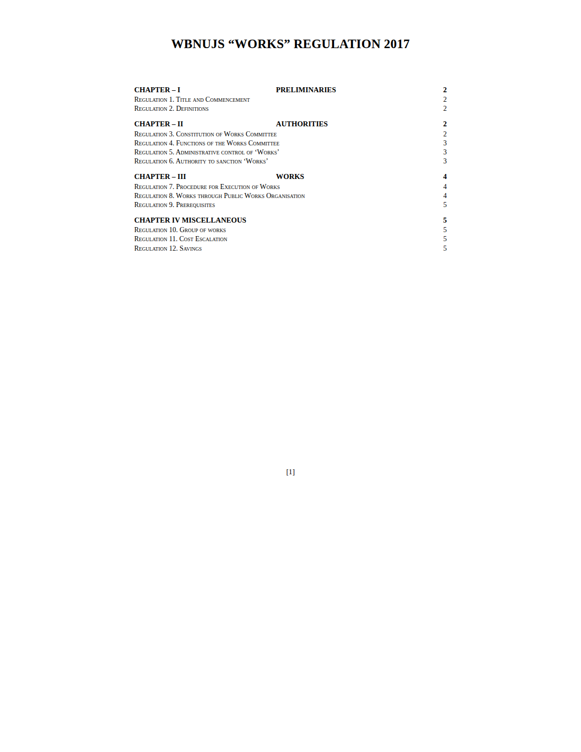WBNUJS “WORKS” REGULATION 2017
| CHAPTER – I | PRELIMINARIES | | 2 |
| Regulation 1. Title and Commencement | | 2 |
| Regulation 2. Definitions | | 2 |
| CHAPTER – II | AUTHORITIES | | 2 |
| Regulation 3. Constitution of Works Committee | | 2 |
| Regulation 4. Functions of the Works Committee | | 3 |
| Regulation 5. Administrative control of ‘Works’ | | 3 |
| Regulation 6. Authority to sanction ‘Works’ | | 3 |
| CHAPTER – III | WORKS | | 4 |
| Regulation 7. Procedure for Execution of Works | | 4 |
| Regulation 8. Works through Public Works Organisation | | 4 |
| Regulation 9. Prerequisites | | 5 |
| CHAPTER IV MISCELLANEOUS | | 5 |
| Regulation 10. Group of works | | 5 |
| Regulation 11. Cost Escalation | | 5 |
| Regulation 12. Savings | | 5 |
[1]